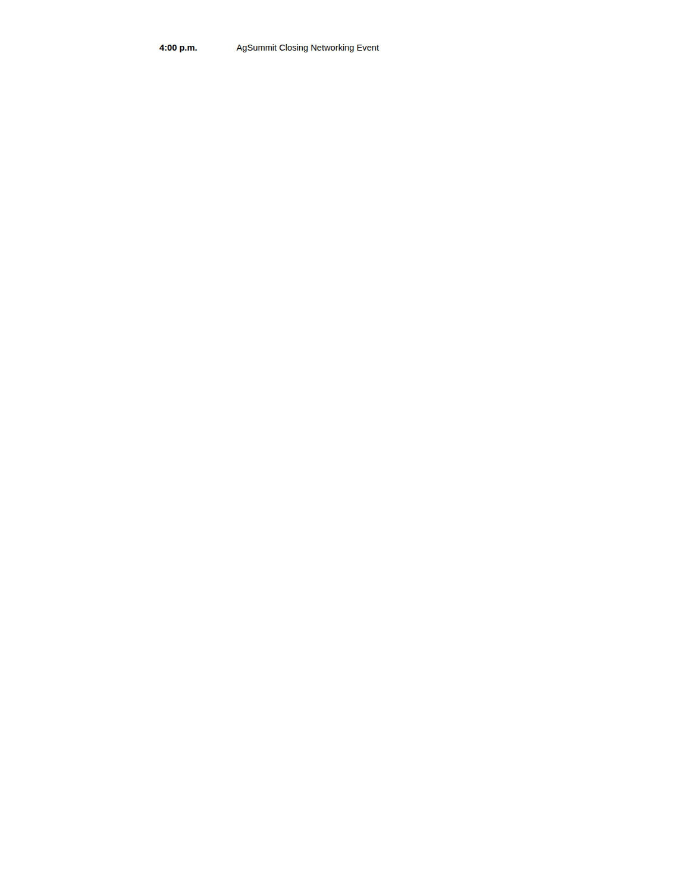4:00 p.m. AgSummit Closing Networking Event